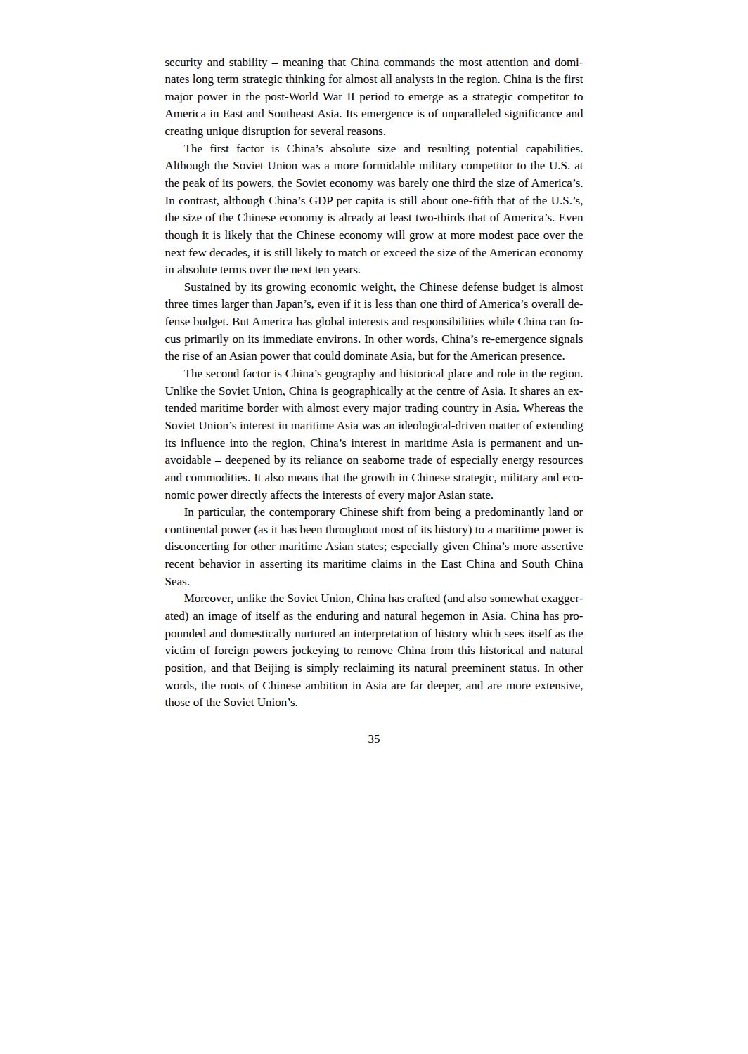security and stability – meaning that China commands the most attention and dominates long term strategic thinking for almost all analysts in the region. China is the first major power in the post-World War II period to emerge as a strategic competitor to America in East and Southeast Asia. Its emergence is of unparalleled significance and creating unique disruption for several reasons.
The first factor is China’s absolute size and resulting potential capabilities. Although the Soviet Union was a more formidable military competitor to the U.S. at the peak of its powers, the Soviet economy was barely one third the size of America’s. In contrast, although China’s GDP per capita is still about one-fifth that of the U.S.’s, the size of the Chinese economy is already at least two-thirds that of America’s. Even though it is likely that the Chinese economy will grow at more modest pace over the next few decades, it is still likely to match or exceed the size of the American economy in absolute terms over the next ten years.
Sustained by its growing economic weight, the Chinese defense budget is almost three times larger than Japan’s, even if it is less than one third of America’s overall defense budget. But America has global interests and responsibilities while China can focus primarily on its immediate environs. In other words, China’s re-emergence signals the rise of an Asian power that could dominate Asia, but for the American presence.
The second factor is China’s geography and historical place and role in the region. Unlike the Soviet Union, China is geographically at the centre of Asia. It shares an extended maritime border with almost every major trading country in Asia. Whereas the Soviet Union’s interest in maritime Asia was an ideological-driven matter of extending its influence into the region, China’s interest in maritime Asia is permanent and unavoidable – deepened by its reliance on seaborne trade of especially energy resources and commodities. It also means that the growth in Chinese strategic, military and economic power directly affects the interests of every major Asian state.
In particular, the contemporary Chinese shift from being a predominantly land or continental power (as it has been throughout most of its history) to a maritime power is disconcerting for other maritime Asian states; especially given China’s more assertive recent behavior in asserting its maritime claims in the East China and South China Seas.
Moreover, unlike the Soviet Union, China has crafted (and also somewhat exaggerated) an image of itself as the enduring and natural hegemon in Asia. China has propounded and domestically nurtured an interpretation of history which sees itself as the victim of foreign powers jockeying to remove China from this historical and natural position, and that Beijing is simply reclaiming its natural preeminent status. In other words, the roots of Chinese ambition in Asia are far deeper, and are more extensive, those of the Soviet Union’s.
35